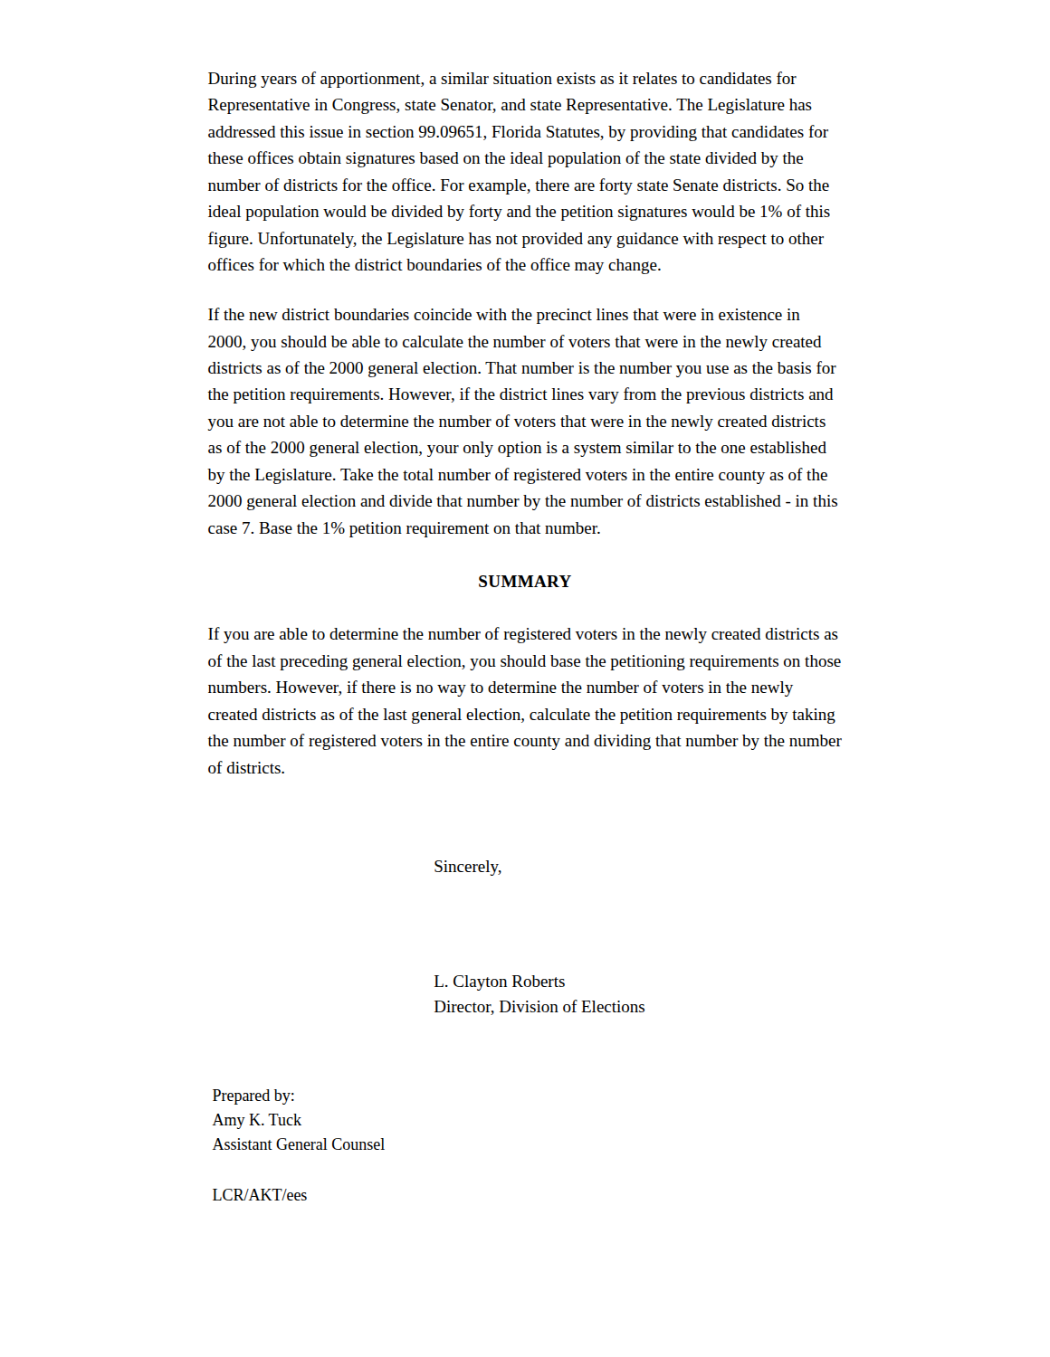During years of apportionment, a similar situation exists as it relates to candidates for Representative in Congress, state Senator, and state Representative. The Legislature has addressed this issue in section 99.09651, Florida Statutes, by providing that candidates for these offices obtain signatures based on the ideal population of the state divided by the number of districts for the office. For example, there are forty state Senate districts. So the ideal population would be divided by forty and the petition signatures would be 1% of this figure. Unfortunately, the Legislature has not provided any guidance with respect to other offices for which the district boundaries of the office may change.
If the new district boundaries coincide with the precinct lines that were in existence in 2000, you should be able to calculate the number of voters that were in the newly created districts as of the 2000 general election. That number is the number you use as the basis for the petition requirements. However, if the district lines vary from the previous districts and you are not able to determine the number of voters that were in the newly created districts as of the 2000 general election, your only option is a system similar to the one established by the Legislature. Take the total number of registered voters in the entire county as of the 2000 general election and divide that number by the number of districts established - in this case 7. Base the 1% petition requirement on that number.
SUMMARY
If you are able to determine the number of registered voters in the newly created districts as of the last preceding general election, you should base the petitioning requirements on those numbers. However, if there is no way to determine the number of voters in the newly created districts as of the last general election, calculate the petition requirements by taking the number of registered voters in the entire county and dividing that number by the number of districts.
Sincerely,
L. Clayton Roberts
Director, Division of Elections
Prepared by:
Amy K. Tuck
Assistant General Counsel
LCR/AKT/ees